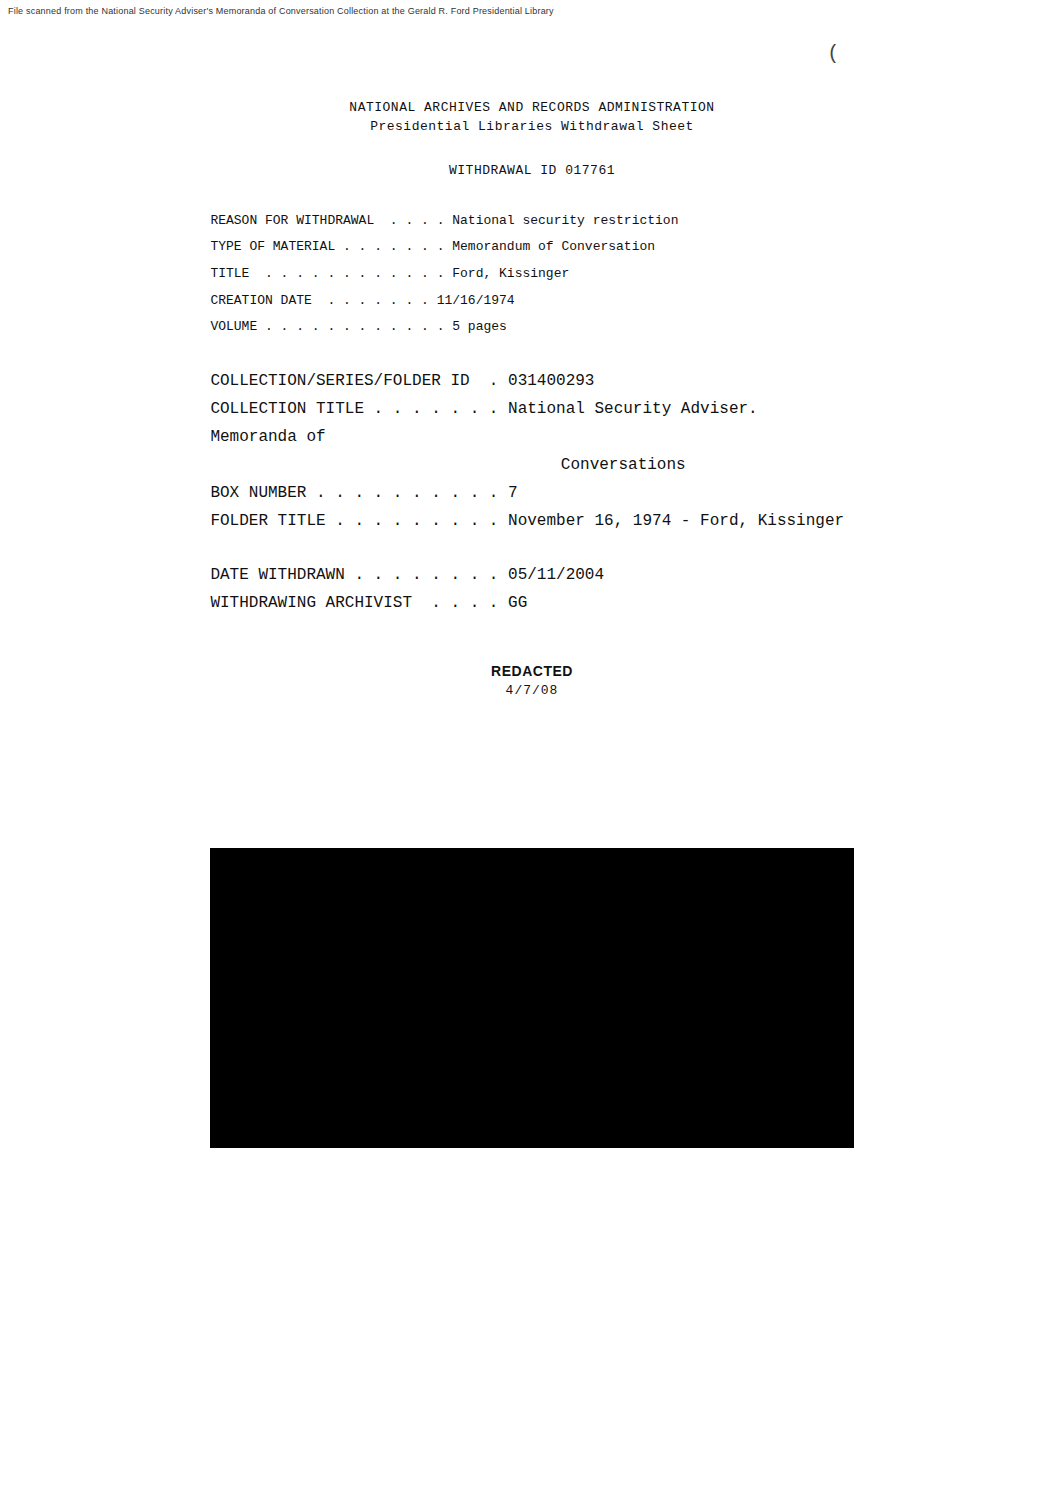File scanned from the National Security Adviser's Memoranda of Conversation Collection at the Gerald R. Ford Presidential Library
(
NATIONAL ARCHIVES AND RECORDS ADMINISTRATION
Presidential Libraries Withdrawal Sheet
WITHDRAWAL ID 017761
REASON FOR WITHDRAWAL . . . . National security restriction
TYPE OF MATERIAL . . . . . . . Memorandum of Conversation
TITLE . . . . . . . . . . . . Ford, Kissinger
CREATION DATE . . . . . . . 11/16/1974
VOLUME . . . . . . . . . . . . 5 pages
COLLECTION/SERIES/FOLDER ID . 031400293
COLLECTION TITLE . . . . . . . National Security Adviser. Memoranda of
Conversations
BOX NUMBER . . . . . . . . . . 7
FOLDER TITLE . . . . . . . . . November 16, 1974 - Ford, Kissinger
DATE WITHDRAWN . . . . . . . . 05/11/2004
WITHDRAWING ARCHIVIST . . . . GG
REDACTED
4/7/08